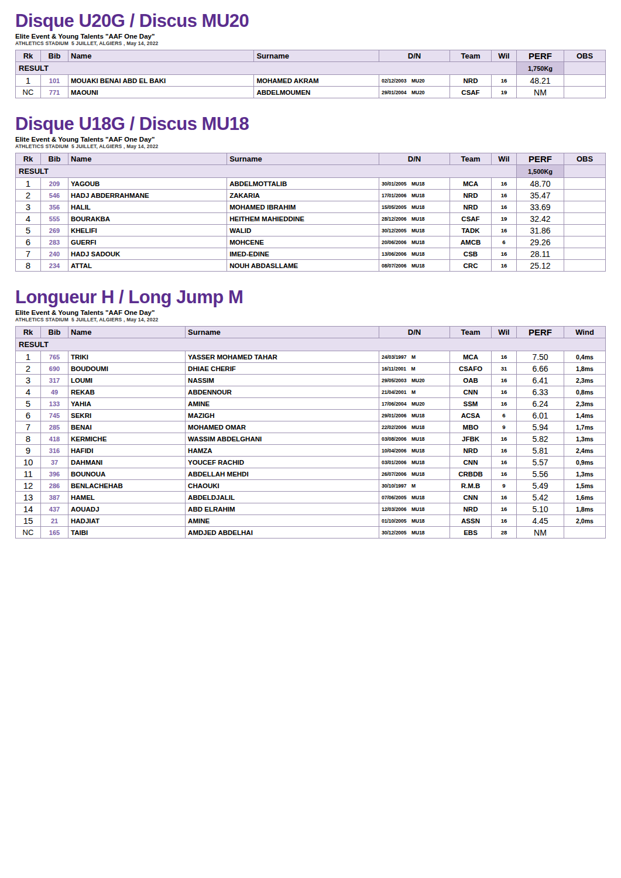Disque U20G / Discus MU20
Elite Event & Young Talents "AAF One Day"
ATHLETICS STADIUM 5 JUILLET, ALGIERS , May 14, 2022
| RESULT | 1,750Kg | |
| Rk | Bib | Name | Surname | D/N | Team | Wil | PERF | OBS |
| 1 | 101 | MOUAKI BENAI ABD EL BAKI | MOHAMED AKRAM | 02/12/2003 MU20 | NRD | 16 | 48.21 | |
| NC | 771 | MAOUNI | ABDELMOUMEN | 29/01/2004 MU20 | CSAF | 19 | NM | |
Disque U18G / Discus MU18
Elite Event & Young Talents "AAF One Day"
ATHLETICS STADIUM 5 JUILLET, ALGIERS , May 14, 2022
| RESULT | 1,500Kg | |
| Rk | Bib | Name | Surname | D/N | Team | Wil | PERF | OBS |
| 1 | 209 | YAGOUB | ABDELMOTTALIB | 30/01/2005 MU18 | MCA | 16 | 48.70 | |
| 2 | 546 | HADJ ABDERRAHMANE | ZAKARIA | 17/01/2006 MU18 | NRD | 16 | 35.47 | |
| 3 | 356 | HALIL | MOHAMED IBRAHIM | 15/05/2005 MU18 | NRD | 16 | 33.69 | |
| 4 | 555 | BOURAKBA | HEITHEM MAHIEDDINE | 28/12/2006 MU18 | CSAF | 19 | 32.42 | |
| 5 | 269 | KHELIFI | WALID | 30/12/2005 MU18 | TADK | 16 | 31.86 | |
| 6 | 283 | GUERFI | MOHCENE | 20/06/2006 MU18 | AMCB | 6 | 29.26 | |
| 7 | 240 | HADJ SADOUK | IMED-EDINE | 13/06/2006 MU18 | CSB | 16 | 28.11 | |
| 8 | 234 | ATTAL | NOUH ABDASLLAME | 08/07/2006 MU18 | CRC | 16 | 25.12 | |
Longueur H / Long Jump M
Elite Event & Young Talents "AAF One Day"
ATHLETICS STADIUM 5 JUILLET, ALGIERS , May 14, 2022
| RESULT |
| Rk | Bib | Name | Surname | D/N | Team | Wil | PERF | Wind |
| 1 | 765 | TRIKI | YASSER MOHAMED TAHAR | 24/03/1997 M | MCA | 16 | 7.50 | 0,4ms |
| 2 | 690 | BOUDOUMI | DHIAE CHERIF | 16/11/2001 M | CSAFO | 31 | 6.66 | 1,8ms |
| 3 | 317 | LOUMI | NASSIM | 29/05/2003 MU20 | OAB | 16 | 6.41 | 2,3ms |
| 4 | 49 | REKAB | ABDENNOUR | 21/04/2001 M | CNN | 16 | 6.33 | 0,8ms |
| 5 | 133 | YAHIA | AMINE | 17/06/2004 MU20 | SSM | 16 | 6.24 | 2,3ms |
| 6 | 745 | SEKRI | MAZIGH | 29/01/2006 MU18 | ACSA | 6 | 6.01 | 1,4ms |
| 7 | 285 | BENAI | MOHAMED OMAR | 22/02/2006 MU18 | MBO | 9 | 5.94 | 1,7ms |
| 8 | 418 | KERMICHE | WASSIM ABDELGHANI | 03/08/2006 MU18 | JFBK | 16 | 5.82 | 1,3ms |
| 9 | 316 | HAFIDI | HAMZA | 10/04/2006 MU18 | NRD | 16 | 5.81 | 2,4ms |
| 10 | 37 | DAHMANI | YOUCEF RACHID | 03/01/2006 MU18 | CNN | 16 | 5.57 | 0,9ms |
| 11 | 396 | BOUNOUA | ABDELLAH MEHDI | 26/07/2006 MU18 | CRBDB | 16 | 5.56 | 1,3ms |
| 12 | 286 | BENLACHEHAB | CHAOUKI | 30/10/1997 M | R.M.B | 9 | 5.49 | 1,5ms |
| 13 | 387 | HAMEL | ABDELDJALIL | 07/06/2005 MU18 | CNN | 16 | 5.42 | 1,6ms |
| 14 | 437 | AOUADJ | ABD ELRAHIM | 12/03/2006 MU18 | NRD | 16 | 5.10 | 1,8ms |
| 15 | 21 | HADJIAT | AMINE | 01/10/2005 MU18 | ASSN | 16 | 4.45 | 2,0ms |
| NC | 165 | TAIBI | AMDJED ABDELHAI | 30/12/2005 MU18 | EBS | 28 | NM | |